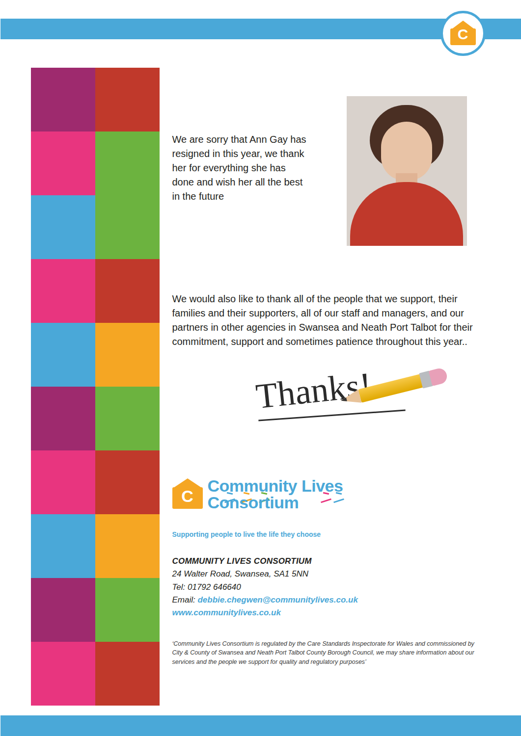C
We are sorry that Ann Gay has resigned in this year, we thank her for everything she has done and wish her all the best in the future
We would also like to thank all of the people that we support, their families and their supporters, all of our staff and managers, and our partners in other agencies in Swansea and Neath Port Talbot for their commitment, support and sometimes patience throughout this year..
Thanks!
C Community Lives
Consortium
Supporting people to live the life they choose
COMMUNITY LIVES CONSORTIUM
24 Walter Road, Swansea, SA1 5NN
Tel: 01792 646640
Email: debbie.chegwen@communitylives.co.uk
www.communitylives.co.uk
‘Community Lives Consortium is regulated by the Care Standards Inspectorate for Wales and commissioned by City & County of Swansea and Neath Port Talbot County Borough Council, we may share information about our services and the people we support for quality and regulatory purposes’